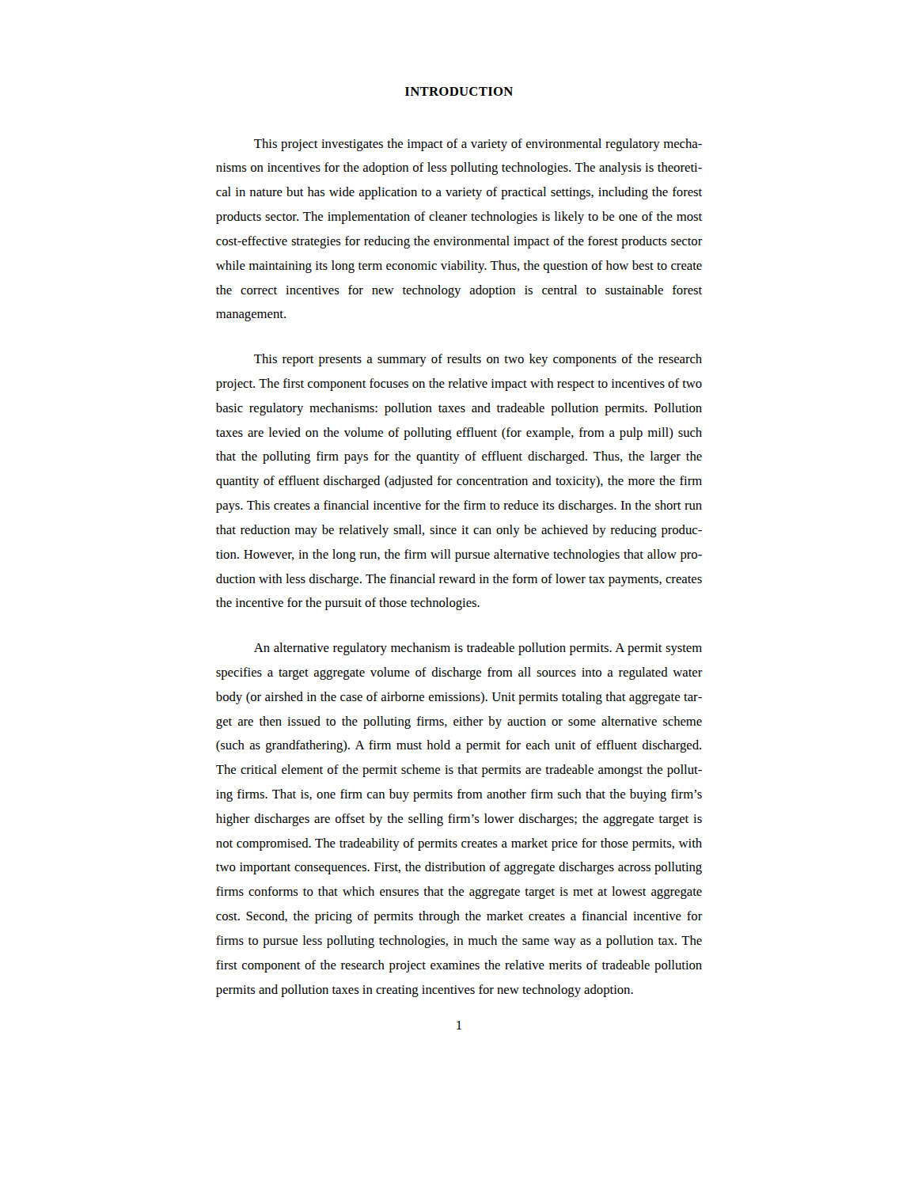INTRODUCTION
This project investigates the impact of a variety of environmental regulatory mechanisms on incentives for the adoption of less polluting technologies. The analysis is theoretical in nature but has wide application to a variety of practical settings, including the forest products sector. The implementation of cleaner technologies is likely to be one of the most cost-effective strategies for reducing the environmental impact of the forest products sector while maintaining its long term economic viability. Thus, the question of how best to create the correct incentives for new technology adoption is central to sustainable forest management.
This report presents a summary of results on two key components of the research project. The first component focuses on the relative impact with respect to incentives of two basic regulatory mechanisms: pollution taxes and tradeable pollution permits. Pollution taxes are levied on the volume of polluting effluent (for example, from a pulp mill) such that the polluting firm pays for the quantity of effluent discharged. Thus, the larger the quantity of effluent discharged (adjusted for concentration and toxicity), the more the firm pays. This creates a financial incentive for the firm to reduce its discharges. In the short run that reduction may be relatively small, since it can only be achieved by reducing production. However, in the long run, the firm will pursue alternative technologies that allow production with less discharge. The financial reward in the form of lower tax payments, creates the incentive for the pursuit of those technologies.
An alternative regulatory mechanism is tradeable pollution permits. A permit system specifies a target aggregate volume of discharge from all sources into a regulated water body (or airshed in the case of airborne emissions). Unit permits totaling that aggregate target are then issued to the polluting firms, either by auction or some alternative scheme (such as grandfathering). A firm must hold a permit for each unit of effluent discharged. The critical element of the permit scheme is that permits are tradeable amongst the polluting firms. That is, one firm can buy permits from another firm such that the buying firm’s higher discharges are offset by the selling firm’s lower discharges; the aggregate target is not compromised. The tradeability of permits creates a market price for those permits, with two important consequences. First, the distribution of aggregate discharges across polluting firms conforms to that which ensures that the aggregate target is met at lowest aggregate cost. Second, the pricing of permits through the market creates a financial incentive for firms to pursue less polluting technologies, in much the same way as a pollution tax. The first component of the research project examines the relative merits of tradeable pollution permits and pollution taxes in creating incentives for new technology adoption.
1